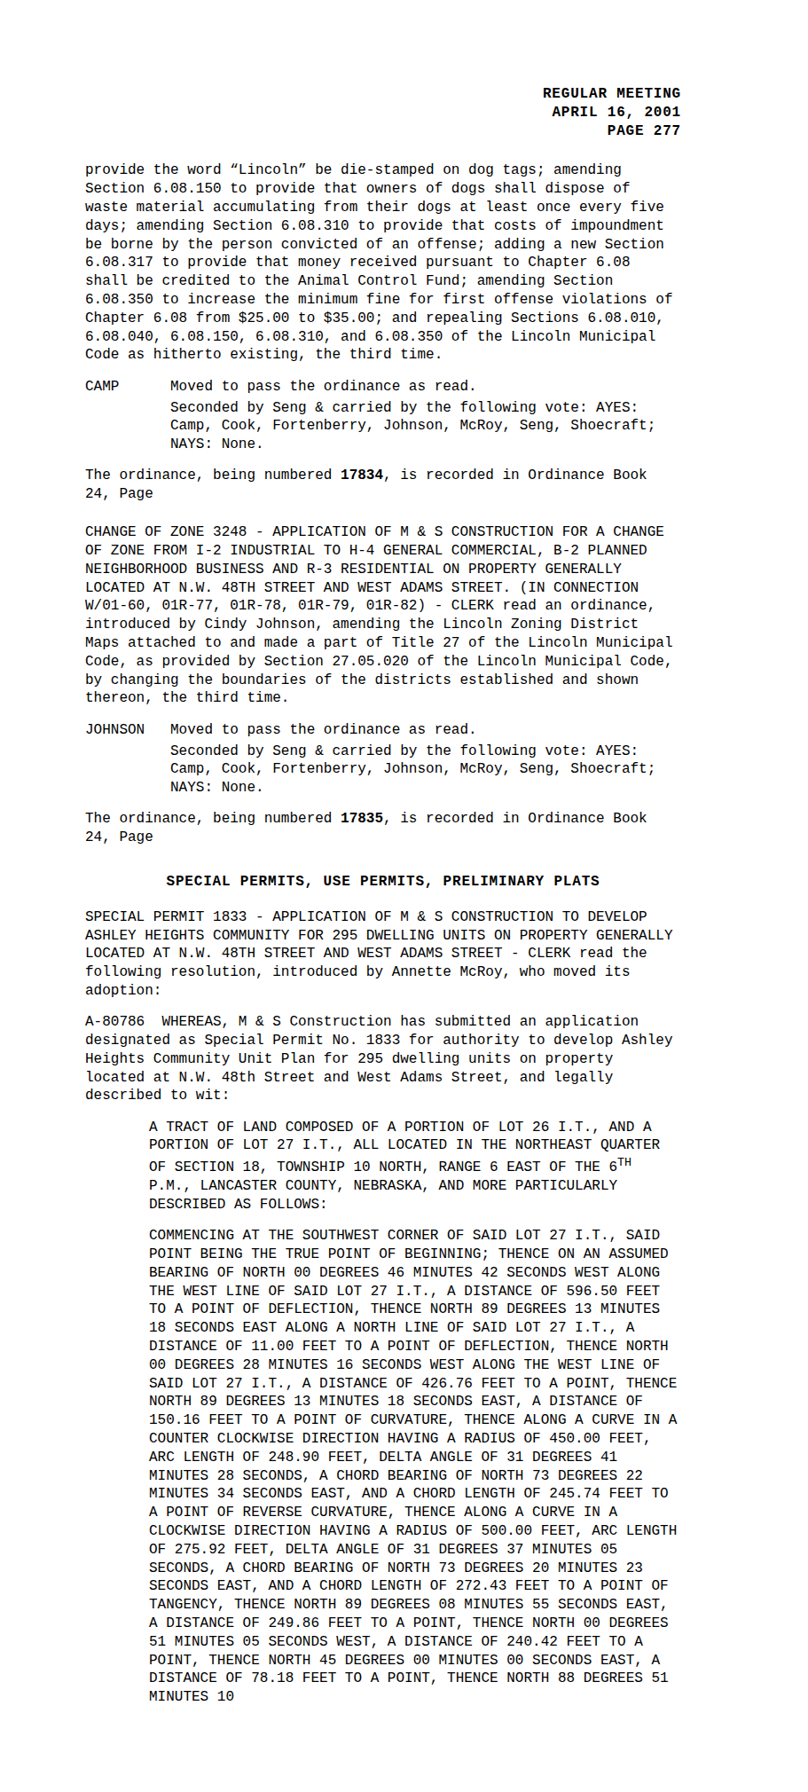REGULAR MEETING
APRIL 16, 2001
PAGE 277
provide the word “Lincoln” be die-stamped on dog tags; amending Section 6.08.150 to provide that owners of dogs shall dispose of waste material accumulating from their dogs at least once every five days; amending Section 6.08.310 to provide that costs of impoundment be borne by the person convicted of an offense; adding a new Section 6.08.317 to provide that money received pursuant to Chapter 6.08 shall be credited to the Animal Control Fund; amending Section 6.08.350 to increase the minimum fine for first offense violations of Chapter 6.08 from $25.00 to $35.00; and repealing Sections 6.08.010, 6.08.040, 6.08.150, 6.08.310, and 6.08.350 of the Lincoln Municipal Code as hitherto existing, the third time.
CAMPMoved to pass the ordinance as read.
Seconded by Seng & carried by the following vote: AYES: Camp, Cook, Fortenberry, Johnson, McRoy, Seng, Shoecraft; NAYS: None.
The ordinance, being numbered 17834, is recorded in Ordinance Book 24, Page
CHANGE OF ZONE 3248 - APPLICATION OF M & S CONSTRUCTION FOR A CHANGE OF ZONE FROM I-2 INDUSTRIAL TO H-4 GENERAL COMMERCIAL, B-2 PLANNED NEIGHBORHOOD BUSINESS AND R-3 RESIDENTIAL ON PROPERTY GENERALLY LOCATED AT N.W. 48TH STREET AND WEST ADAMS STREET. (IN CONNECTION W/01-60, 01R-77, 01R-78, 01R-79, 01R-82) - CLERK read an ordinance, introduced by Cindy Johnson, amending the Lincoln Zoning District Maps attached to and made a part of Title 27 of the Lincoln Municipal Code, as provided by Section 27.05.020 of the Lincoln Municipal Code, by changing the boundaries of the districts established and shown thereon, the third time.
JOHNSONMoved to pass the ordinance as read.
Seconded by Seng & carried by the following vote: AYES: Camp, Cook, Fortenberry, Johnson, McRoy, Seng, Shoecraft; NAYS: None.
The ordinance, being numbered 17835, is recorded in Ordinance Book 24, Page
SPECIAL PERMITS, USE PERMITS, PRELIMINARY PLATS
SPECIAL PERMIT 1833 - APPLICATION OF M & S CONSTRUCTION TO DEVELOP ASHLEY HEIGHTS COMMUNITY FOR 295 DWELLING UNITS ON PROPERTY GENERALLY LOCATED AT N.W. 48TH STREET AND WEST ADAMS STREET - CLERK read the following resolution, introduced by Annette McRoy, who moved its adoption:
A-80786 WHEREAS, M & S Construction has submitted an application designated as Special Permit No. 1833 for authority to develop Ashley Heights Community Unit Plan for 295 dwelling units on property located at N.W. 48th Street and West Adams Street, and legally described to wit:
A TRACT OF LAND COMPOSED OF A PORTION OF LOT 26 I.T., AND A PORTION OF LOT 27 I.T., ALL LOCATED IN THE NORTHEAST QUARTER OF SECTION 18, TOWNSHIP 10 NORTH, RANGE 6 EAST OF THE 6TH P.M., LANCASTER COUNTY, NEBRASKA, AND MORE PARTICULARLY DESCRIBED AS FOLLOWS:
COMMENCING AT THE SOUTHWEST CORNER OF SAID LOT 27 I.T., SAID POINT BEING THE TRUE POINT OF BEGINNING; THENCE ON AN ASSUMED BEARING OF NORTH 00 DEGREES 46 MINUTES 42 SECONDS WEST ALONG THE WEST LINE OF SAID LOT 27 I.T., A DISTANCE OF 596.50 FEET TO A POINT OF DEFLECTION, THENCE NORTH 89 DEGREES 13 MINUTES 18 SECONDS EAST ALONG A NORTH LINE OF SAID LOT 27 I.T., A DISTANCE OF 11.00 FEET TO A POINT OF DEFLECTION, THENCE NORTH 00 DEGREES 28 MINUTES 16 SECONDS WEST ALONG THE WEST LINE OF SAID LOT 27 I.T., A DISTANCE OF 426.76 FEET TO A POINT, THENCE NORTH 89 DEGREES 13 MINUTES 18 SECONDS EAST, A DISTANCE OF 150.16 FEET TO A POINT OF CURVATURE, THENCE ALONG A CURVE IN A COUNTER CLOCKWISE DIRECTION HAVING A RADIUS OF 450.00 FEET, ARC LENGTH OF 248.90 FEET, DELTA ANGLE OF 31 DEGREES 41 MINUTES 28 SECONDS, A CHORD BEARING OF NORTH 73 DEGREES 22 MINUTES 34 SECONDS EAST, AND A CHORD LENGTH OF 245.74 FEET TO A POINT OF REVERSE CURVATURE, THENCE ALONG A CURVE IN A CLOCKWISE DIRECTION HAVING A RADIUS OF 500.00 FEET, ARC LENGTH OF 275.92 FEET, DELTA ANGLE OF 31 DEGREES 37 MINUTES 05 SECONDS, A CHORD BEARING OF NORTH 73 DEGREES 20 MINUTES 23 SECONDS EAST, AND A CHORD LENGTH OF 272.43 FEET TO A POINT OF TANGENCY, THENCE NORTH 89 DEGREES 08 MINUTES 55 SECONDS EAST, A DISTANCE OF 249.86 FEET TO A POINT, THENCE NORTH 00 DEGREES 51 MINUTES 05 SECONDS WEST, A DISTANCE OF 240.42 FEET TO A POINT, THENCE NORTH 45 DEGREES 00 MINUTES 00 SECONDS EAST, A DISTANCE OF 78.18 FEET TO A POINT, THENCE NORTH 88 DEGREES 51 MINUTES 10